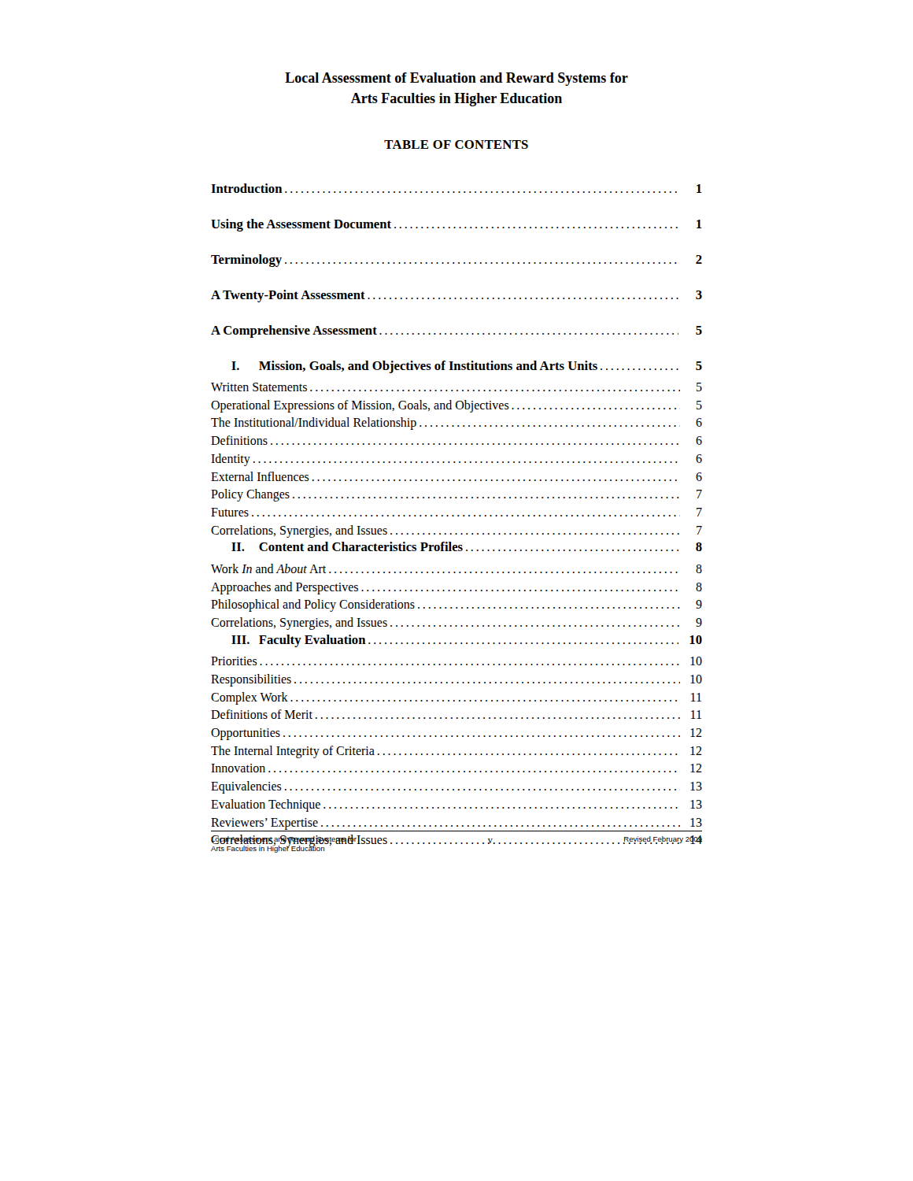Local Assessment of Evaluation and Reward Systems for
Arts Faculties in Higher Education
TABLE OF CONTENTS
Introduction ................................................................................... 1
Using the Assessment Document ................................................................................... 1
Terminology ................................................................................... 2
A Twenty-Point Assessment ................................................................................... 3
A Comprehensive Assessment ................................................................................... 5
I. Mission, Goals, and Objectives of Institutions and Arts Units ................................................................................... 5
Written Statements ................................................................................... 5
Operational Expressions of Mission, Goals, and Objectives ................................................................................... 5
The Institutional/Individual Relationship ................................................................................... 6
Definitions ................................................................................... 6
Identity ................................................................................... 6
External Influences ................................................................................... 6
Policy Changes ................................................................................... 7
Futures ................................................................................... 7
Correlations, Synergies, and Issues ................................................................................... 7
II. Content and Characteristics Profiles ................................................................................... 8
Work In and About Art ................................................................................... 8
Approaches and Perspectives ................................................................................... 8
Philosophical and Policy Considerations ................................................................................... 9
Correlations, Synergies, and Issues ................................................................................... 9
III. Faculty Evaluation ................................................................................... 10
Priorities ................................................................................... 10
Responsibilities ................................................................................... 10
Complex Work ................................................................................... 11
Definitions of Merit ................................................................................... 11
Opportunities ................................................................................... 12
The Internal Integrity of Criteria ................................................................................... 12
Innovation ................................................................................... 12
Equivalencies ................................................................................... 13
Evaluation Technique ................................................................................... 13
Reviewers’ Expertise ................................................................................... 13
Correlations, Synergies, and Issues ................................................................................... 14
Local Assessment and Reward Systems for
Arts Faculties in Higher Education
v
Revised February 2009